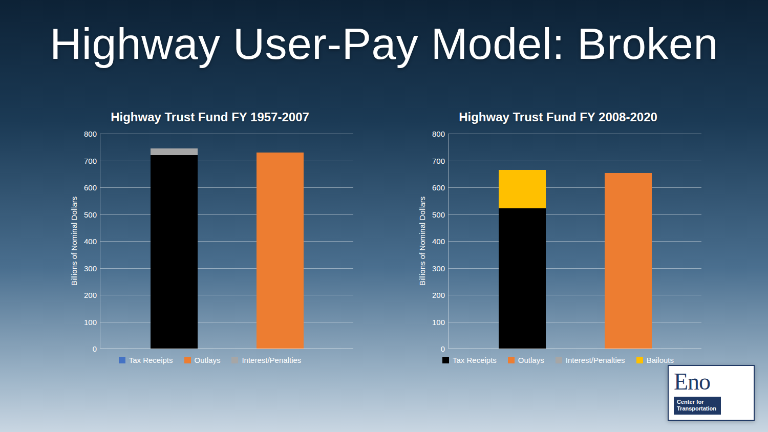Highway User-Pay Model: Broken
Highway Trust Fund FY 1957-2007
Billions of Nominal Dollars
800 700 600 500 400 300 200 100 0
Tax Receipts
Outlays
Interest/Penalties
Highway Trust Fund FY 2008-2020
Billions of Nominal Dollars
800 700 600 500 400 300 200 100 0
Tax Receipts
Outlays
Interest/Penalties
Bailouts
Eno
Center for
Transportation